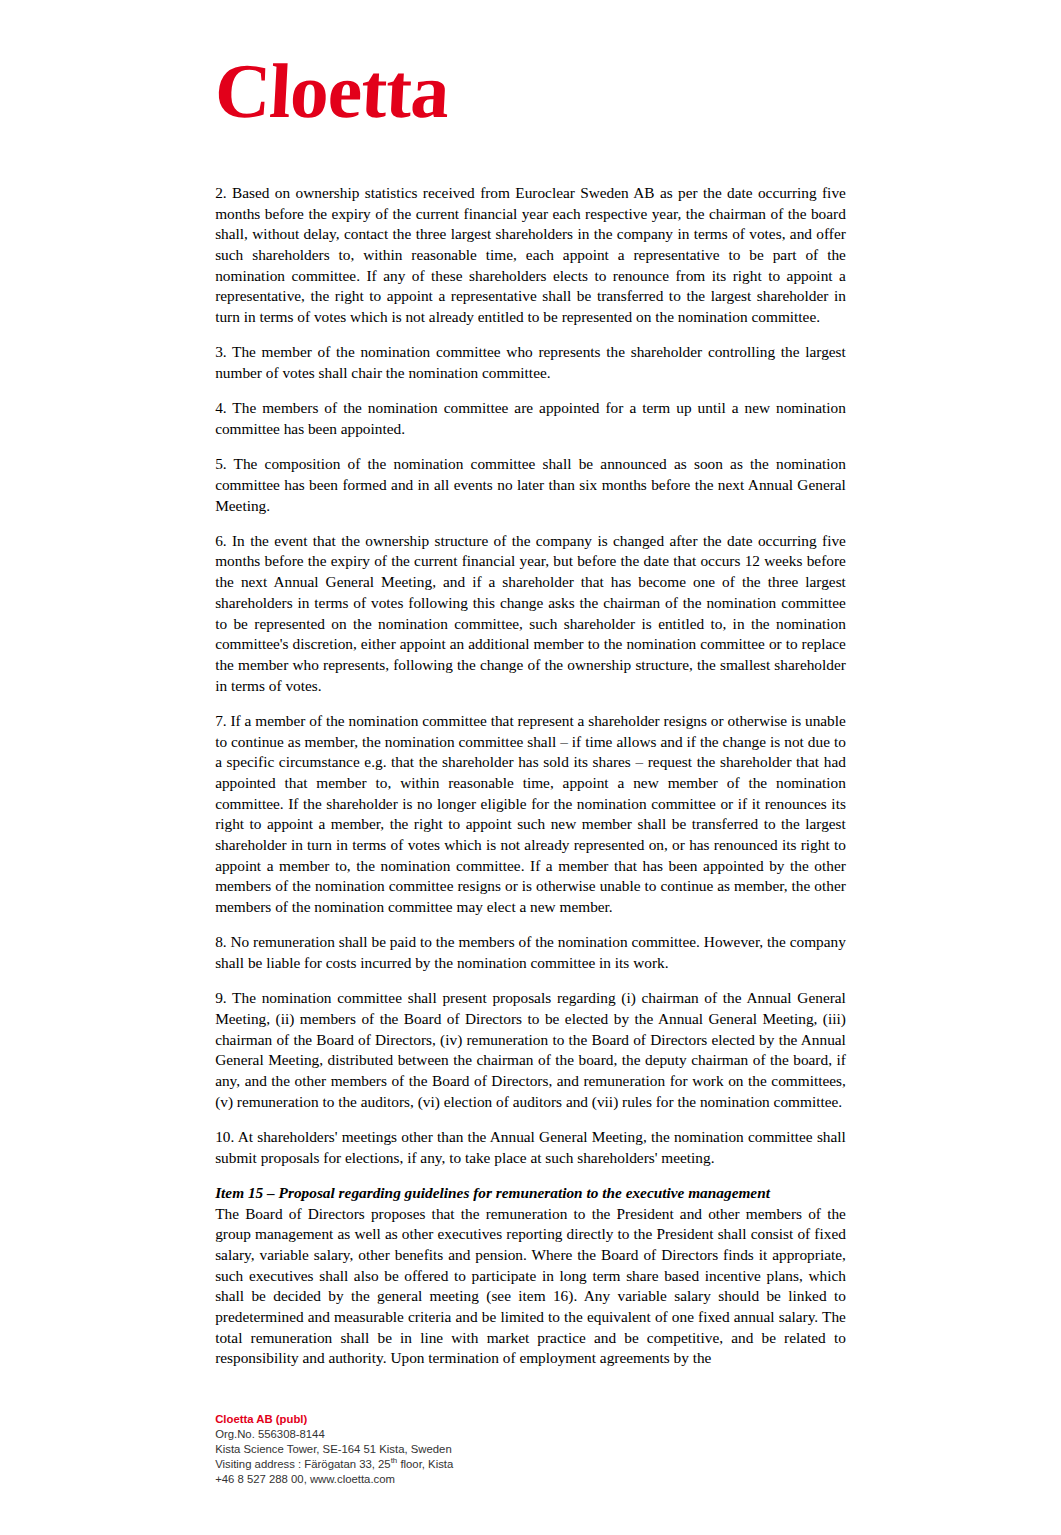Cloetta
2. Based on ownership statistics received from Euroclear Sweden AB as per the date occurring five months before the expiry of the current financial year each respective year, the chairman of the board shall, without delay, contact the three largest shareholders in the company in terms of votes, and offer such shareholders to, within reasonable time, each appoint a representative to be part of the nomination committee. If any of these shareholders elects to renounce from its right to appoint a representative, the right to appoint a representative shall be transferred to the largest shareholder in turn in terms of votes which is not already entitled to be represented on the nomination committee.
3. The member of the nomination committee who represents the shareholder controlling the largest number of votes shall chair the nomination committee.
4. The members of the nomination committee are appointed for a term up until a new nomination committee has been appointed.
5. The composition of the nomination committee shall be announced as soon as the nomination committee has been formed and in all events no later than six months before the next Annual General Meeting.
6. In the event that the ownership structure of the company is changed after the date occurring five months before the expiry of the current financial year, but before the date that occurs 12 weeks before the next Annual General Meeting, and if a shareholder that has become one of the three largest shareholders in terms of votes following this change asks the chairman of the nomination committee to be represented on the nomination committee, such shareholder is entitled to, in the nomination committee's discretion, either appoint an additional member to the nomination committee or to replace the member who represents, following the change of the ownership structure, the smallest shareholder in terms of votes.
7. If a member of the nomination committee that represent a shareholder resigns or otherwise is unable to continue as member, the nomination committee shall – if time allows and if the change is not due to a specific circumstance e.g. that the shareholder has sold its shares – request the shareholder that had appointed that member to, within reasonable time, appoint a new member of the nomination committee. If the shareholder is no longer eligible for the nomination committee or if it renounces its right to appoint a member, the right to appoint such new member shall be transferred to the largest shareholder in turn in terms of votes which is not already represented on, or has renounced its right to appoint a member to, the nomination committee. If a member that has been appointed by the other members of the nomination committee resigns or is otherwise unable to continue as member, the other members of the nomination committee may elect a new member.
8. No remuneration shall be paid to the members of the nomination committee. However, the company shall be liable for costs incurred by the nomination committee in its work.
9. The nomination committee shall present proposals regarding (i) chairman of the Annual General Meeting, (ii) members of the Board of Directors to be elected by the Annual General Meeting, (iii) chairman of the Board of Directors, (iv) remuneration to the Board of Directors elected by the Annual General Meeting, distributed between the chairman of the board, the deputy chairman of the board, if any, and the other members of the Board of Directors, and remuneration for work on the committees, (v) remuneration to the auditors, (vi) election of auditors and (vii) rules for the nomination committee.
10. At shareholders' meetings other than the Annual General Meeting, the nomination committee shall submit proposals for elections, if any, to take place at such shareholders' meeting.
Item 15 – Proposal regarding guidelines for remuneration to the executive management
The Board of Directors proposes that the remuneration to the President and other members of the group management as well as other executives reporting directly to the President shall consist of fixed salary, variable salary, other benefits and pension. Where the Board of Directors finds it appropriate, such executives shall also be offered to participate in long term share based incentive plans, which shall be decided by the general meeting (see item 16). Any variable salary should be linked to predetermined and measurable criteria and be limited to the equivalent of one fixed annual salary. The total remuneration shall be in line with market practice and be competitive, and be related to responsibility and authority. Upon termination of employment agreements by the
Cloetta AB (publ)
Org.No. 556308-8144
Kista Science Tower, SE-164 51 Kista, Sweden
Visiting address : Färögatan 33, 25th floor, Kista
+46 8 527 288 00, www.cloetta.com